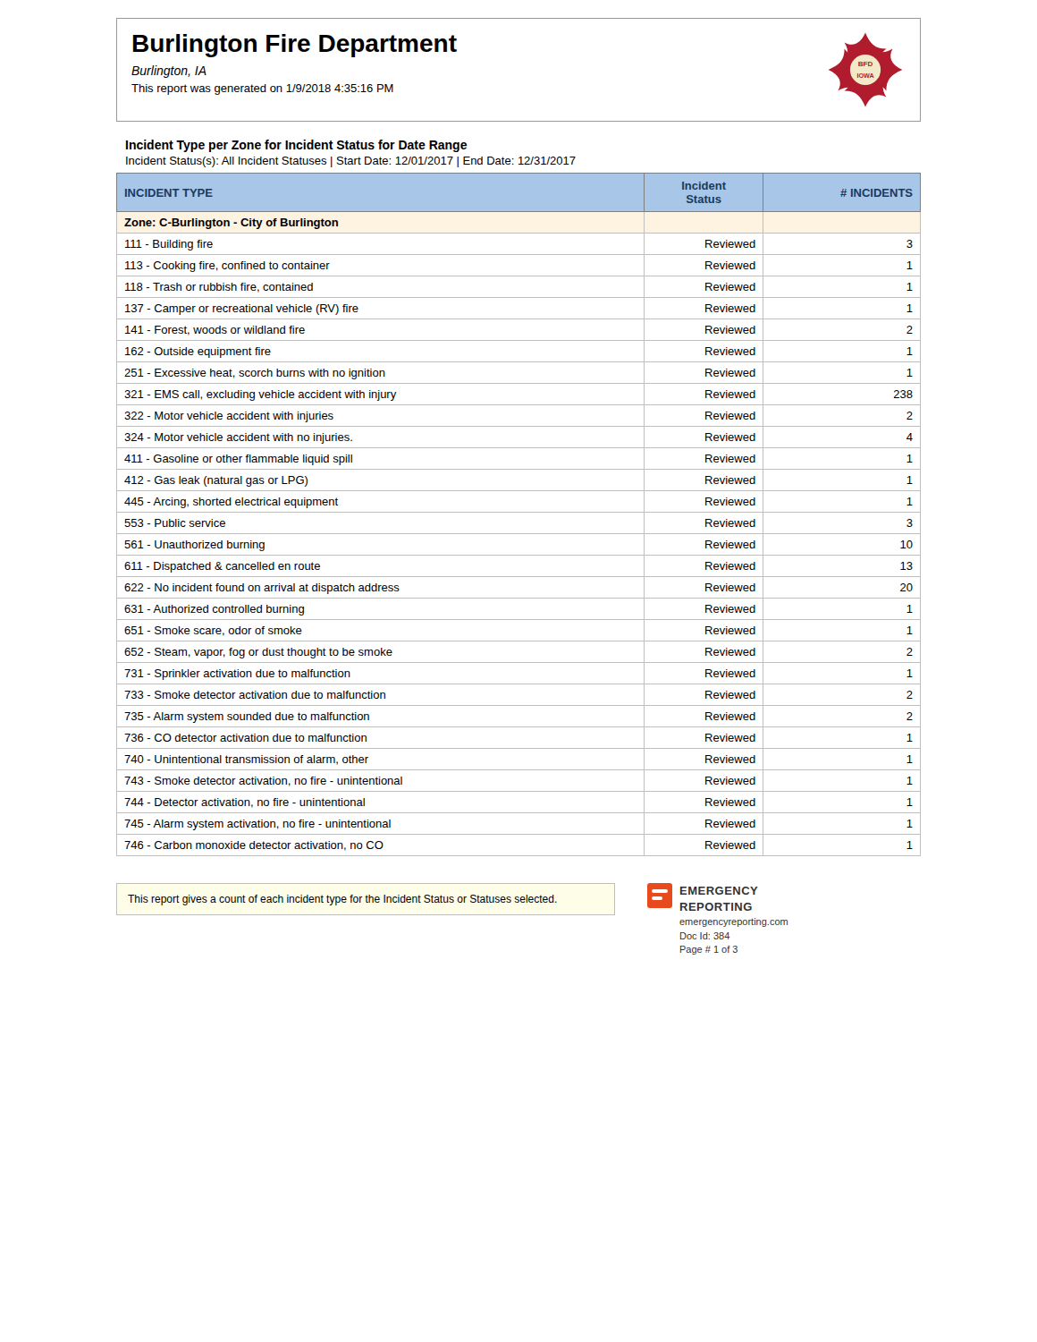Burlington Fire Department
Burlington, IA
This report was generated on 1/9/2018 4:35:16 PM
BFD IOWA
Incident Type per Zone for Incident Status for Date Range
Incident Status(s): All Incident Statuses | Start Date: 12/01/2017 | End Date: 12/31/2017
| INCIDENT TYPE | Incident Status | # INCIDENTS |
| --- | --- | --- |
| Zone: C-Burlington - City of Burlington | | |
| 111 - Building fire | Reviewed | 3 |
| 113 - Cooking fire, confined to container | Reviewed | 1 |
| 118 - Trash or rubbish fire, contained | Reviewed | 1 |
| 137 - Camper or recreational vehicle (RV) fire | Reviewed | 1 |
| 141 - Forest, woods or wildland fire | Reviewed | 2 |
| 162 - Outside equipment fire | Reviewed | 1 |
| 251 - Excessive heat, scorch burns with no ignition | Reviewed | 1 |
| 321 - EMS call, excluding vehicle accident with injury | Reviewed | 238 |
| 322 - Motor vehicle accident with injuries | Reviewed | 2 |
| 324 - Motor vehicle accident with no injuries. | Reviewed | 4 |
| 411 - Gasoline or other flammable liquid spill | Reviewed | 1 |
| 412 - Gas leak (natural gas or LPG) | Reviewed | 1 |
| 445 - Arcing, shorted electrical equipment | Reviewed | 1 |
| 553 - Public service | Reviewed | 3 |
| 561 - Unauthorized burning | Reviewed | 10 |
| 611 - Dispatched & cancelled en route | Reviewed | 13 |
| 622 - No incident found on arrival at dispatch address | Reviewed | 20 |
| 631 - Authorized controlled burning | Reviewed | 1 |
| 651 - Smoke scare, odor of smoke | Reviewed | 1 |
| 652 - Steam, vapor, fog or dust thought to be smoke | Reviewed | 2 |
| 731 - Sprinkler activation due to malfunction | Reviewed | 1 |
| 733 - Smoke detector activation due to malfunction | Reviewed | 2 |
| 735 - Alarm system sounded due to malfunction | Reviewed | 2 |
| 736 - CO detector activation due to malfunction | Reviewed | 1 |
| 740 - Unintentional transmission of alarm, other | Reviewed | 1 |
| 743 - Smoke detector activation, no fire - unintentional | Reviewed | 1 |
| 744 - Detector activation, no fire - unintentional | Reviewed | 1 |
| 745 - Alarm system activation, no fire - unintentional | Reviewed | 1 |
| 746 - Carbon monoxide detector activation, no CO | Reviewed | 1 |
This report gives a count of each incident type for the Incident Status or Statuses selected.
EMERGENCY
REPORTING
emergencyreporting.com
Doc Id: 384
Page # 1 of 3